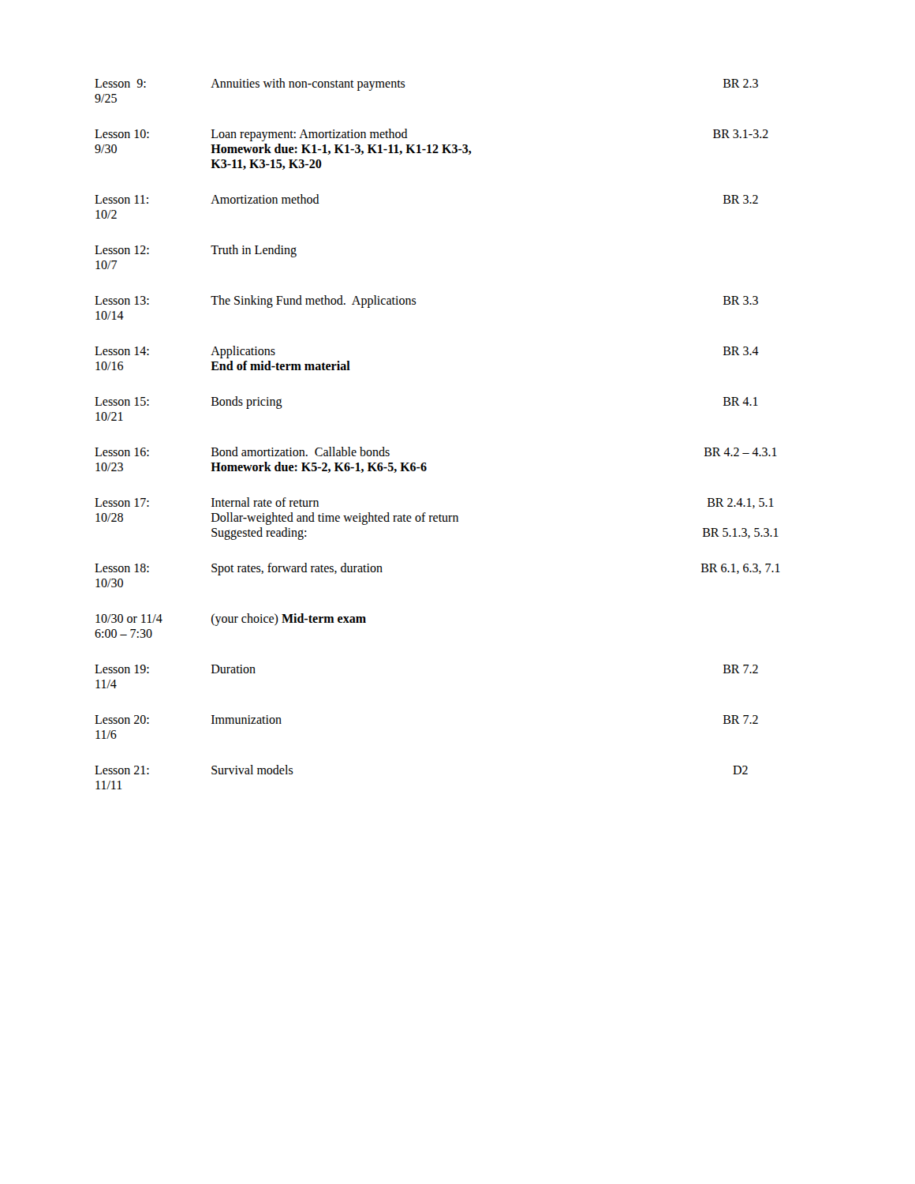| Lesson 9: 9/25 | Annuities with non-constant payments | BR 2.3 |
| Lesson 10: 9/30 | Loan repayment: Amortization method Homework due: K1-1, K1-3, K1-11, K1-12 K3-3, K3-11, K3-15, K3-20 | BR 3.1-3.2 |
| Lesson 11: 10/2 | Amortization method | BR 3.2 |
| Lesson 12: 10/7 | Truth in Lending | |
| Lesson 13: 10/14 | The Sinking Fund method. Applications | BR 3.3 |
| Lesson 14: 10/16 | Applications End of mid-term material | BR 3.4 |
| Lesson 15: 10/21 | Bonds pricing | BR 4.1 |
| Lesson 16: 10/23 | Bond amortization. Callable bonds Homework due: K5-2, K6-1, K6-5, K6-6 | BR 4.2 – 4.3.1 |
| Lesson 17: 10/28 | Internal rate of return Dollar-weighted and time weighted rate of return Suggested reading: | BR 2.4.1, 5.1 BR 5.1.3, 5.3.1 |
| Lesson 18: 10/30 | Spot rates, forward rates, duration | BR 6.1, 6.3, 7.1 |
| 10/30 or 11/4 6:00 – 7:30 | (your choice) Mid-term exam | |
| Lesson 19: 11/4 | Duration | BR 7.2 |
| Lesson 20: 11/6 | Immunization | BR 7.2 |
| Lesson 21: 11/11 | Survival models | D2 |